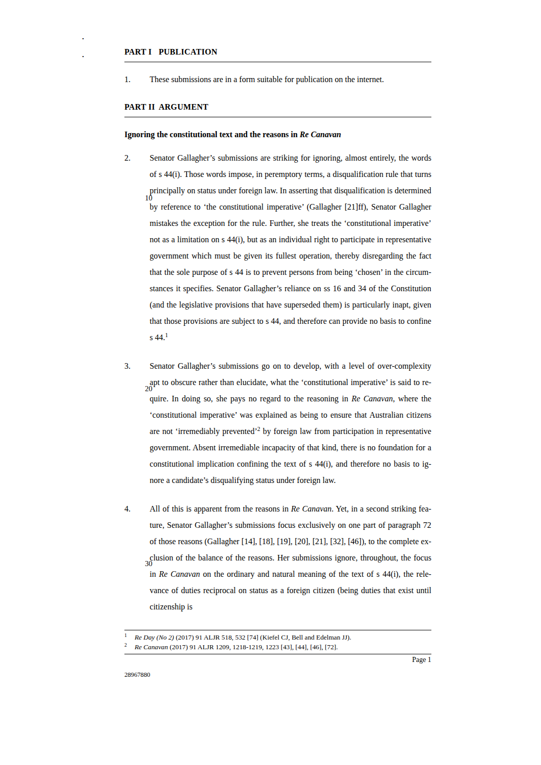.
.
PART I PUBLICATION
1. These submissions are in a form suitable for publication on the internet.
PART II ARGUMENT
Ignoring the constitutional text and the reasons in Re Canavan
10 2. Senator Gallagher’s submissions are striking for ignoring, almost entirely, the words of s 44(i). Those words impose, in peremptory terms, a disqualification rule that turns principally on status under foreign law. In asserting that disqualification is determined by reference to ‘the constitutional imperative’ (Gallagher [21]ff), Senator Gallagher mistakes the exception for the rule. Further, she treats the ‘constitutional imperative’ not as a limitation on s 44(i), but as an individual right to participate in representative government which must be given its fullest operation, thereby disregarding the fact that the sole purpose of s 44 is to prevent persons from being ‘chosen’ in the circumstances it specifies. Senator Gallagher’s reliance on ss 16 and 34 of the Constitution (and the legislative provisions that have superseded them) is particularly inapt, given that those provisions are subject to s 44, and therefore can provide no basis to confine s 44.1
20 3. Senator Gallagher’s submissions go on to develop, with a level of over-complexity apt to obscure rather than elucidate, what the ‘constitutional imperative’ is said to require. In doing so, she pays no regard to the reasoning in Re Canavan, where the ‘constitutional imperative’ was explained as being to ensure that Australian citizens are not ‘irremediably prevented’2 by foreign law from participation in representative government. Absent irremediable incapacity of that kind, there is no foundation for a constitutional implication confining the text of s 44(i), and therefore no basis to ignore a candidate’s disqualifying status under foreign law.
30 4. All of this is apparent from the reasons in Re Canavan. Yet, in a second striking feature, Senator Gallagher’s submissions focus exclusively on one part of paragraph 72 of those reasons (Gallagher [14], [18], [19], [20], [21], [32], [46]), to the complete exclusion of the balance of the reasons. Her submissions ignore, throughout, the focus in Re Canavan on the ordinary and natural meaning of the text of s 44(i), the relevance of duties reciprocal on status as a foreign citizen (being duties that exist until citizenship is
1 Re Day (No 2) (2017) 91 ALJR 518, 532 [74] (Kiefel CJ, Bell and Edelman JJ).
2 Re Canavan (2017) 91 ALJR 1209, 1218-1219, 1223 [43], [44], [46], [72].
Page 1
28967880